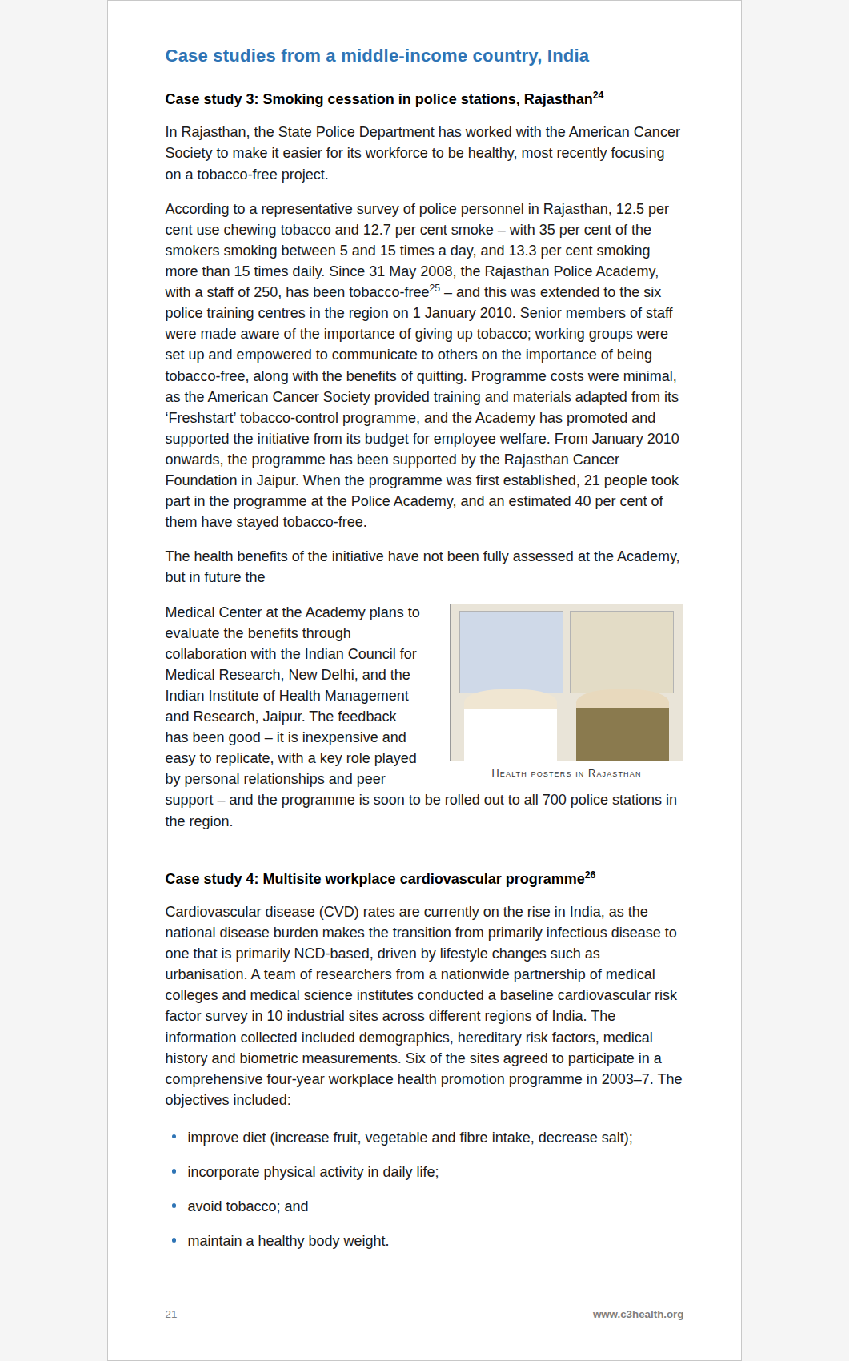Case studies from a middle-income country, India
Case study 3: Smoking cessation in police stations, Rajasthan24
In Rajasthan, the State Police Department has worked with the American Cancer Society to make it easier for its workforce to be healthy, most recently focusing on a tobacco-free project.
According to a representative survey of police personnel in Rajasthan, 12.5 per cent use chewing tobacco and 12.7 per cent smoke – with 35 per cent of the smokers smoking between 5 and 15 times a day, and 13.3 per cent smoking more than 15 times daily. Since 31 May 2008, the Rajasthan Police Academy, with a staff of 250, has been tobacco-free25 – and this was extended to the six police training centres in the region on 1 January 2010. Senior members of staff were made aware of the importance of giving up tobacco; working groups were set up and empowered to communicate to others on the importance of being tobacco-free, along with the benefits of quitting. Programme costs were minimal, as the American Cancer Society provided training and materials adapted from its ‘Freshstart’ tobacco-control programme, and the Academy has promoted and supported the initiative from its budget for employee welfare. From January 2010 onwards, the programme has been supported by the Rajasthan Cancer Foundation in Jaipur. When the programme was first established, 21 people took part in the programme at the Police Academy, and an estimated 40 per cent of them have stayed tobacco-free.
The health benefits of the initiative have not been fully assessed at the Academy, but in future the
Health posters in Rajasthan
Medical Center at the Academy plans to evaluate the benefits through collaboration with the Indian Council for Medical Research, New Delhi, and the Indian Institute of Health Management and Research, Jaipur. The feedback has been good – it is inexpensive and easy to replicate, with a key role played by personal relationships and peer support – and the programme is soon to be rolled out to all 700 police stations in the region.
Case study 4: Multisite workplace cardiovascular programme26
Cardiovascular disease (CVD) rates are currently on the rise in India, as the national disease burden makes the transition from primarily infectious disease to one that is primarily NCD-based, driven by lifestyle changes such as urbanisation. A team of researchers from a nationwide partnership of medical colleges and medical science institutes conducted a baseline cardiovascular risk factor survey in 10 industrial sites across different regions of India. The information collected included demographics, hereditary risk factors, medical history and biometric measurements. Six of the sites agreed to participate in a comprehensive four-year workplace health promotion programme in 2003–7. The objectives included:
improve diet (increase fruit, vegetable and fibre intake, decrease salt);
incorporate physical activity in daily life;
avoid tobacco; and
maintain a healthy body weight.
21 www.c3health.org